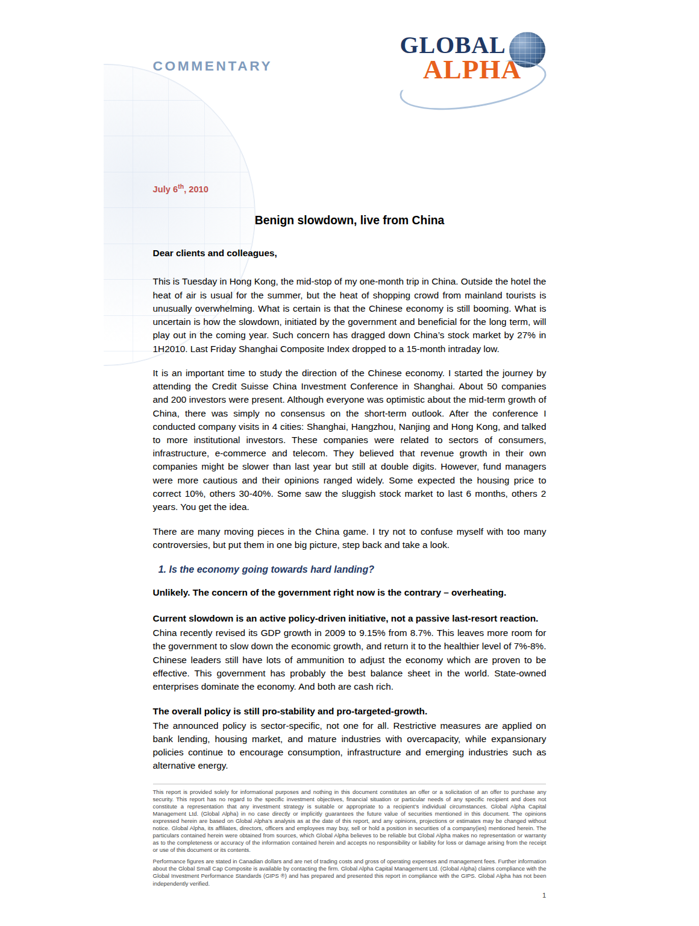COMMENTARY
GLOBAL
ALPHA
July 6th, 2010
Benign slowdown, live from China
Dear clients and colleagues,
This is Tuesday in Hong Kong, the mid-stop of my one-month trip in China. Outside the hotel the heat of air is usual for the summer, but the heat of shopping crowd from mainland tourists is unusually overwhelming. What is certain is that the Chinese economy is still booming. What is uncertain is how the slowdown, initiated by the government and beneficial for the long term, will play out in the coming year. Such concern has dragged down China’s stock market by 27% in 1H2010. Last Friday Shanghai Composite Index dropped to a 15-month intraday low.
It is an important time to study the direction of the Chinese economy. I started the journey by attending the Credit Suisse China Investment Conference in Shanghai. About 50 companies and 200 investors were present. Although everyone was optimistic about the mid-term growth of China, there was simply no consensus on the short-term outlook. After the conference I conducted company visits in 4 cities: Shanghai, Hangzhou, Nanjing and Hong Kong, and talked to more institutional investors. These companies were related to sectors of consumers, infrastructure, e-commerce and telecom. They believed that revenue growth in their own companies might be slower than last year but still at double digits. However, fund managers were more cautious and their opinions ranged widely. Some expected the housing price to correct 10%, others 30-40%. Some saw the sluggish stock market to last 6 months, others 2 years. You get the idea.
There are many moving pieces in the China game. I try not to confuse myself with too many controversies, but put them in one big picture, step back and take a look.
Is the economy going towards hard landing?
Unlikely. The concern of the government right now is the contrary – overheating.
Current slowdown is an active policy-driven initiative, not a passive last-resort reaction.
China recently revised its GDP growth in 2009 to 9.15% from 8.7%. This leaves more room for the government to slow down the economic growth, and return it to the healthier level of 7%-8%. Chinese leaders still have lots of ammunition to adjust the economy which are proven to be effective. This government has probably the best balance sheet in the world. State-owned enterprises dominate the economy. And both are cash rich.
The overall policy is still pro-stability and pro-targeted-growth.
The announced policy is sector-specific, not one for all. Restrictive measures are applied on bank lending, housing market, and mature industries with overcapacity, while expansionary policies continue to encourage consumption, infrastructure and emerging industries such as alternative energy.
This report is provided solely for informational purposes and nothing in this document constitutes an offer or a solicitation of an offer to purchase any security. This report has no regard to the specific investment objectives, financial situation or particular needs of any specific recipient and does not constitute a representation that any investment strategy is suitable or appropriate to a recipient’s individual circumstances. Global Alpha Capital Management Ltd. (Global Alpha) in no case directly or implicitly guarantees the future value of securities mentioned in this document. The opinions expressed herein are based on Global Alpha’s analysis as at the date of this report, and any opinions, projections or estimates may be changed without notice. Global Alpha, its affiliates, directors, officers and employees may buy, sell or hold a position in securities of a company(ies) mentioned herein. The particulars contained herein were obtained from sources, which Global Alpha believes to be reliable but Global Alpha makes no representation or warranty as to the completeness or accuracy of the information contained herein and accepts no responsibility or liability for loss or damage arising from the receipt or use of this document or its contents.
Performance figures are stated in Canadian dollars and are net of trading costs and gross of operating expenses and management fees. Further information about the Global Small Cap Composite is available by contacting the firm. Global Alpha Capital Management Ltd. (Global Alpha) claims compliance with the Global Investment Performance Standards (GIPS ®) and has prepared and presented this report in compliance with the GIPS. Global Alpha has not been independently verified.
1